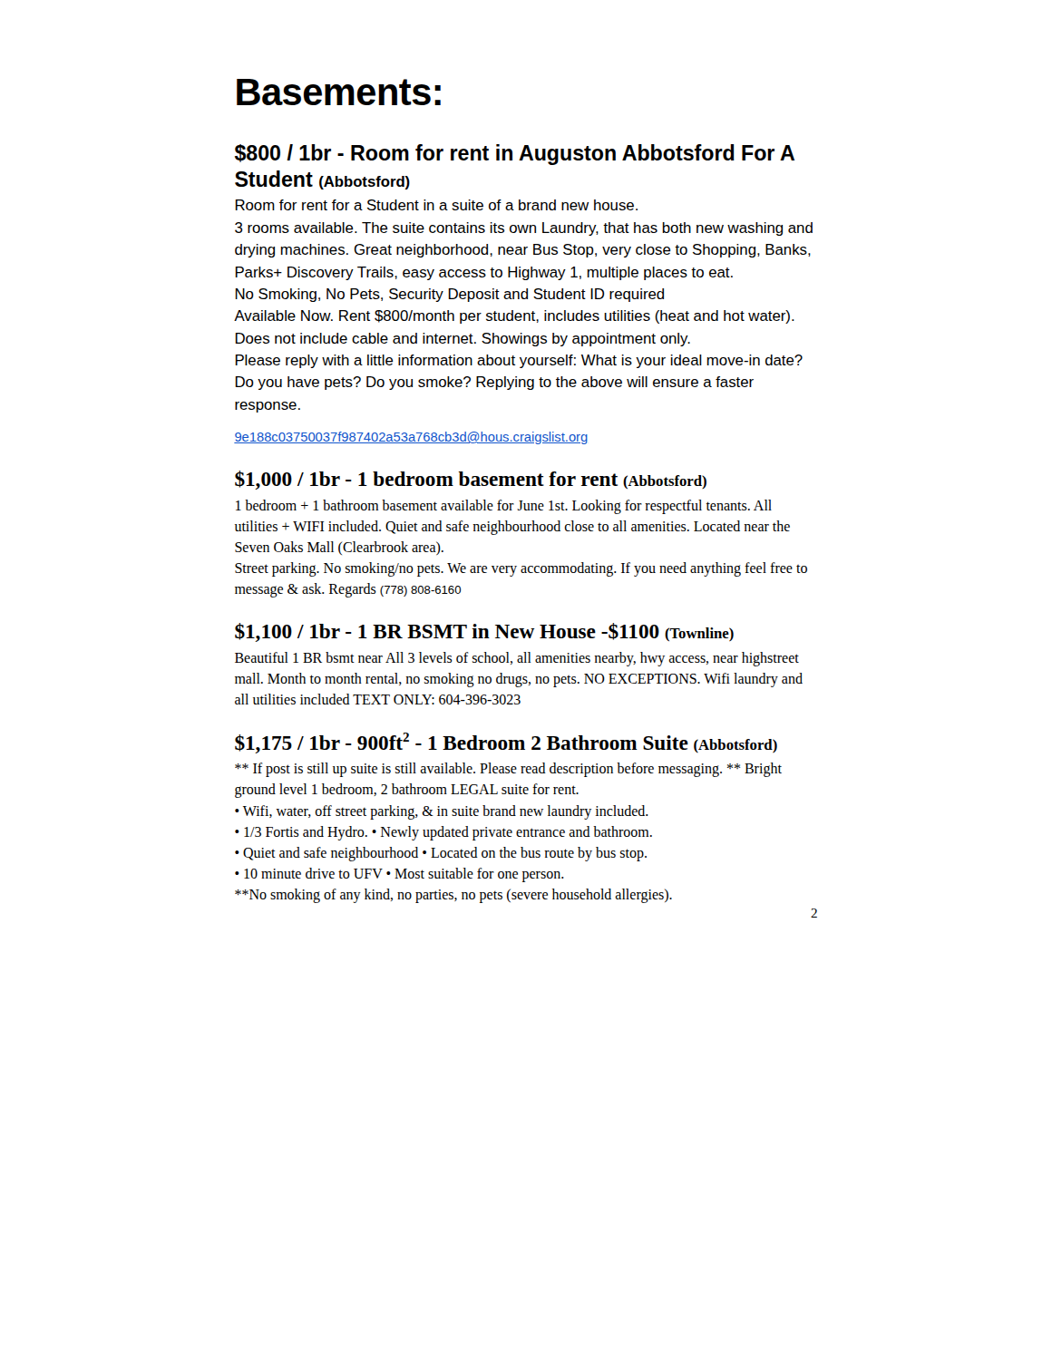Basements:
$800 / 1br - Room for rent in Auguston Abbotsford For A Student (Abbotsford)
Room for rent for a Student in a suite of a brand new house.
3 rooms available. The suite contains its own Laundry, that has both new washing and drying machines. Great neighborhood, near Bus Stop, very close to Shopping, Banks, Parks+ Discovery Trails, easy access to Highway 1, multiple places to eat.
No Smoking, No Pets, Security Deposit and Student ID required
Available Now. Rent $800/month per student, includes utilities (heat and hot water). Does not include cable and internet. Showings by appointment only.
Please reply with a little information about yourself: What is your ideal move-in date? Do you have pets? Do you smoke? Replying to the above will ensure a faster response.
9e188c03750037f987402a53a768cb3d@hous.craigslist.org
$1,000 / 1br - 1 bedroom basement for rent (Abbotsford)
1 bedroom + 1 bathroom basement available for June 1st. Looking for respectful tenants. All utilities + WIFI included. Quiet and safe neighbourhood close to all amenities. Located near the Seven Oaks Mall (Clearbrook area).
Street parking. No smoking/no pets. We are very accommodating. If you need anything feel free to message & ask. Regards (778) 808-6160
$1,100 / 1br - 1 BR BSMT in New House -$1100 (Townline)
Beautiful 1 BR bsmt near All 3 levels of school, all amenities nearby, hwy access, near highstreet mall. Month to month rental, no smoking no drugs, no pets. NO EXCEPTIONS. Wifi laundry and all utilities included TEXT ONLY: 604-396-3023
$1,175 / 1br - 900ft2 - 1 Bedroom 2 Bathroom Suite (Abbotsford)
** If post is still up suite is still available. Please read description before messaging. ** Bright ground level 1 bedroom, 2 bathroom LEGAL suite for rent.
• Wifi, water, off street parking, & in suite brand new laundry included.
• 1/3 Fortis and Hydro. • Newly updated private entrance and bathroom.
• Quiet and safe neighbourhood • Located on the bus route by bus stop.
• 10 minute drive to UFV • Most suitable for one person.
**No smoking of any kind, no parties, no pets (severe household allergies).
2